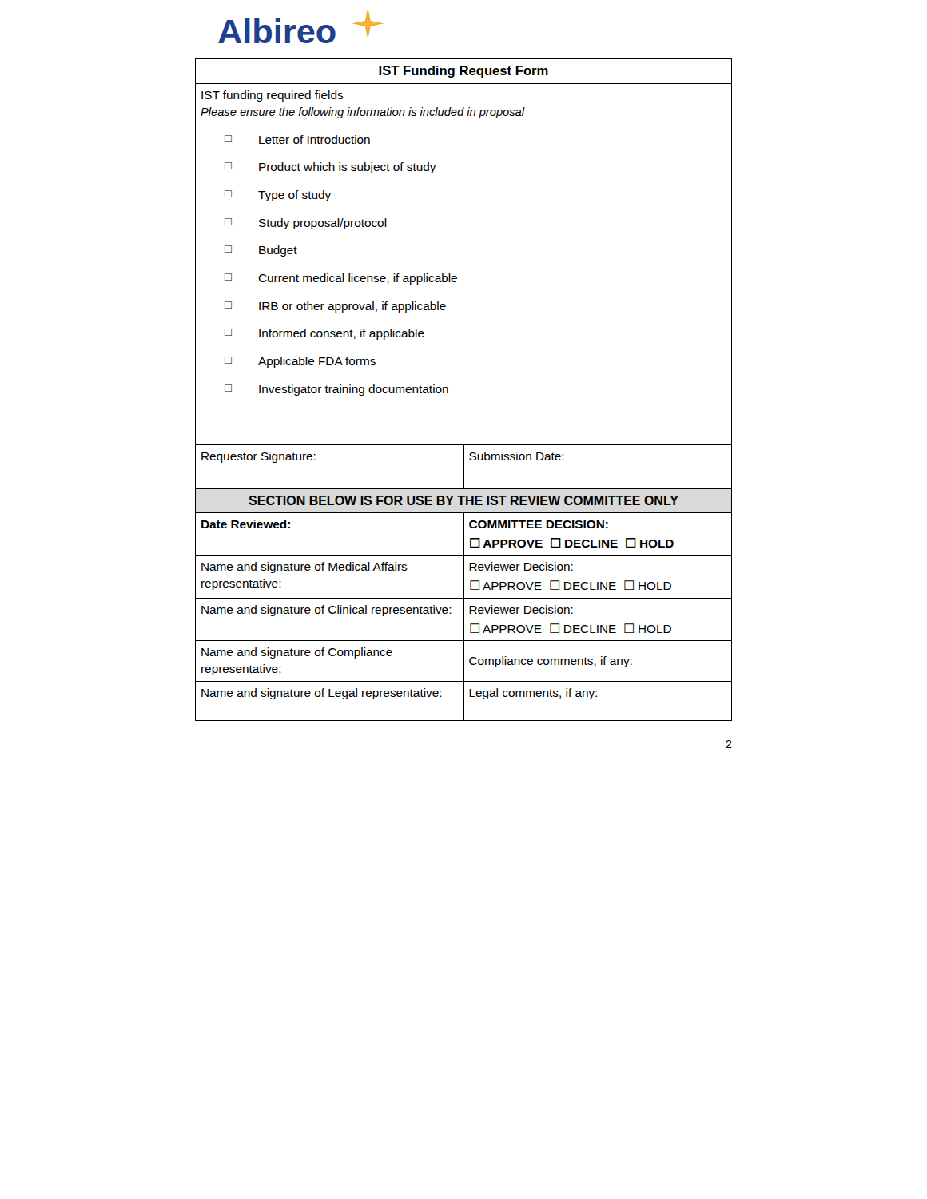Albireo
| IST Funding Request Form |
| IST funding required fields Please ensure the following information is included in proposal Letter of Introduction Product which is subject of study Type of study Study proposal/protocol Budget Current medical license, if applicable IRB or other approval, if applicable Informed consent, if applicable Applicable FDA forms Investigator training documentation |
| Requestor Signature: | Submission Date: |
| SECTION BELOW IS FOR USE BY THE IST REVIEW COMMITTEE ONLY |
| Date Reviewed: | COMMITTEE DECISION: ☐ APPROVE ☐ DECLINE ☐ HOLD |
| Name and signature of Medical Affairs representative: | Reviewer Decision: ☐ APPROVE ☐ DECLINE ☐ HOLD |
| Name and signature of Clinical representative: | Reviewer Decision: ☐ APPROVE ☐ DECLINE ☐ HOLD |
| Name and signature of Compliance representative: | Compliance comments, if any: |
| Name and signature of Legal representative: | Legal comments, if any: |
2